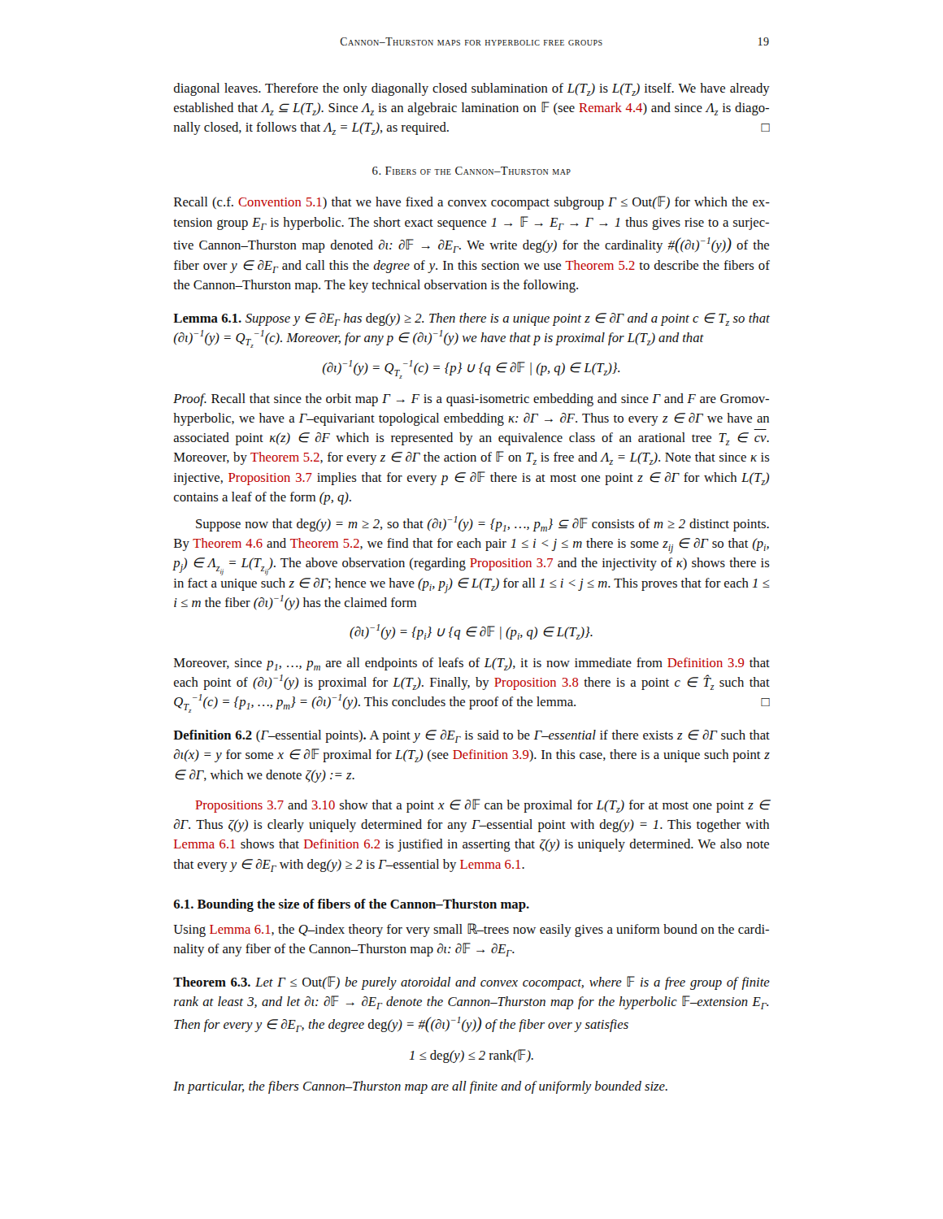Cannon–Thurston maps for hyperbolic free groups 19
diagonal leaves. Therefore the only diagonally closed sublamination of L(Tz) is L(Tz) itself. We have already established that Λz ⊆ L(Tz). Since Λz is an algebraic lamination on 𝔽 (see Remark 4.4) and since Λz is diagonally closed, it follows that Λz = L(Tz), as required. □
6. Fibers of the Cannon–Thurston map
Recall (c.f. Convention 5.1) that we have fixed a convex cocompact subgroup Γ ≤ Out(𝔽) for which the extension group EΓ is hyperbolic. The short exact sequence 1 → 𝔽 → EΓ → Γ → 1 thus gives rise to a surjective Cannon–Thurston map denoted ∂ι: ∂𝔽 → ∂EΓ. We write deg(y) for the cardinality #((∂ι)−1(y)) of the fiber over y ∈ ∂EΓ and call this the degree of y. In this section we use Theorem 5.2 to describe the fibers of the Cannon–Thurston map. The key technical observation is the following.
Lemma 6.1. Suppose y ∈ ∂EΓ has deg(y) ≥ 2. Then there is a unique point z ∈ ∂Γ and a point c ∈ Tz so that (∂ι)−1(y) = QTz−1(c). Moreover, for any p ∈ (∂ι)−1(y) we have that p is proximal for L(Tz) and that
(∂ι)−1(y) = QTz−1(c) = {p} ∪ {q ∈ ∂𝔽 | (p, q) ∈ L(Tz)}.
Proof. Recall that since the orbit map Γ → F is a quasi-isometric embedding and since Γ and F are Gromov-hyperbolic, we have a Γ–equivariant topological embedding κ: ∂Γ → ∂F. Thus to every z ∈ ∂Γ we have an associated point κ(z) ∈ ∂F which is represented by an equivalence class of an arational tree Tz ∈ cv. Moreover, by Theorem 5.2, for every z ∈ ∂Γ the action of 𝔽 on Tz is free and Λz = L(Tz). Note that since κ is injective, Proposition 3.7 implies that for every p ∈ ∂𝔽 there is at most one point z ∈ ∂Γ for which L(Tz) contains a leaf of the form (p, q).
Suppose now that deg(y) = m ≥ 2, so that (∂ι)−1(y) = {p1, …, pm} ⊆ ∂𝔽 consists of m ≥ 2 distinct points. By Theorem 4.6 and Theorem 5.2, we find that for each pair 1 ≤ i < j ≤ m there is some zij ∈ ∂Γ so that (pi, pj) ∈ Λzij = L(Tzij). The above observation (regarding Proposition 3.7 and the injectivity of κ) shows there is in fact a unique such z ∈ ∂Γ; hence we have (pi, pj) ∈ L(Tz) for all 1 ≤ i < j ≤ m. This proves that for each 1 ≤ i ≤ m the fiber (∂ι)−1(y) has the claimed form
(∂ι)−1(y) = {pi} ∪ {q ∈ ∂𝔽 | (pi, q) ∈ L(Tz)}.
Moreover, since p1, …, pm are all endpoints of leafs of L(Tz), it is now immediate from Definition 3.9 that each point of (∂ι)−1(y) is proximal for L(Tz). Finally, by Proposition 3.8 there is a point c ∈ T̂z such that QTz−1(c) = {p1, …, pm} = (∂ι)−1(y). This concludes the proof of the lemma. □
Definition 6.2 (Γ–essential points). A point y ∈ ∂EΓ is said to be Γ–essential if there exists z ∈ ∂Γ such that ∂ι(x) = y for some x ∈ ∂𝔽 proximal for L(Tz) (see Definition 3.9). In this case, there is a unique such point z ∈ ∂Γ, which we denote ζ(y) := z.
Propositions 3.7 and 3.10 show that a point x ∈ ∂𝔽 can be proximal for L(Tz) for at most one point z ∈ ∂Γ. Thus ζ(y) is clearly uniquely determined for any Γ–essential point with deg(y) = 1. This together with Lemma 6.1 shows that Definition 6.2 is justified in asserting that ζ(y) is uniquely determined. We also note that every y ∈ ∂EΓ with deg(y) ≥ 2 is Γ–essential by Lemma 6.1.
6.1. Bounding the size of fibers of the Cannon–Thurston map.
Using Lemma 6.1, the Q–index theory for very small ℝ–trees now easily gives a uniform bound on the cardinality of any fiber of the Cannon–Thurston map ∂ι: ∂𝔽 → ∂EΓ.
Theorem 6.3. Let Γ ≤ Out(𝔽) be purely atoroidal and convex cocompact, where 𝔽 is a free group of finite rank at least 3, and let ∂ι: ∂𝔽 → ∂EΓ denote the Cannon–Thurston map for the hyperbolic 𝔽–extension EΓ. Then for every y ∈ ∂EΓ, the degree deg(y) = #((∂ι)−1(y)) of the fiber over y satisfies
1 ≤ deg(y) ≤ 2 rank(𝔽).
In particular, the fibers Cannon–Thurston map are all finite and of uniformly bounded size.